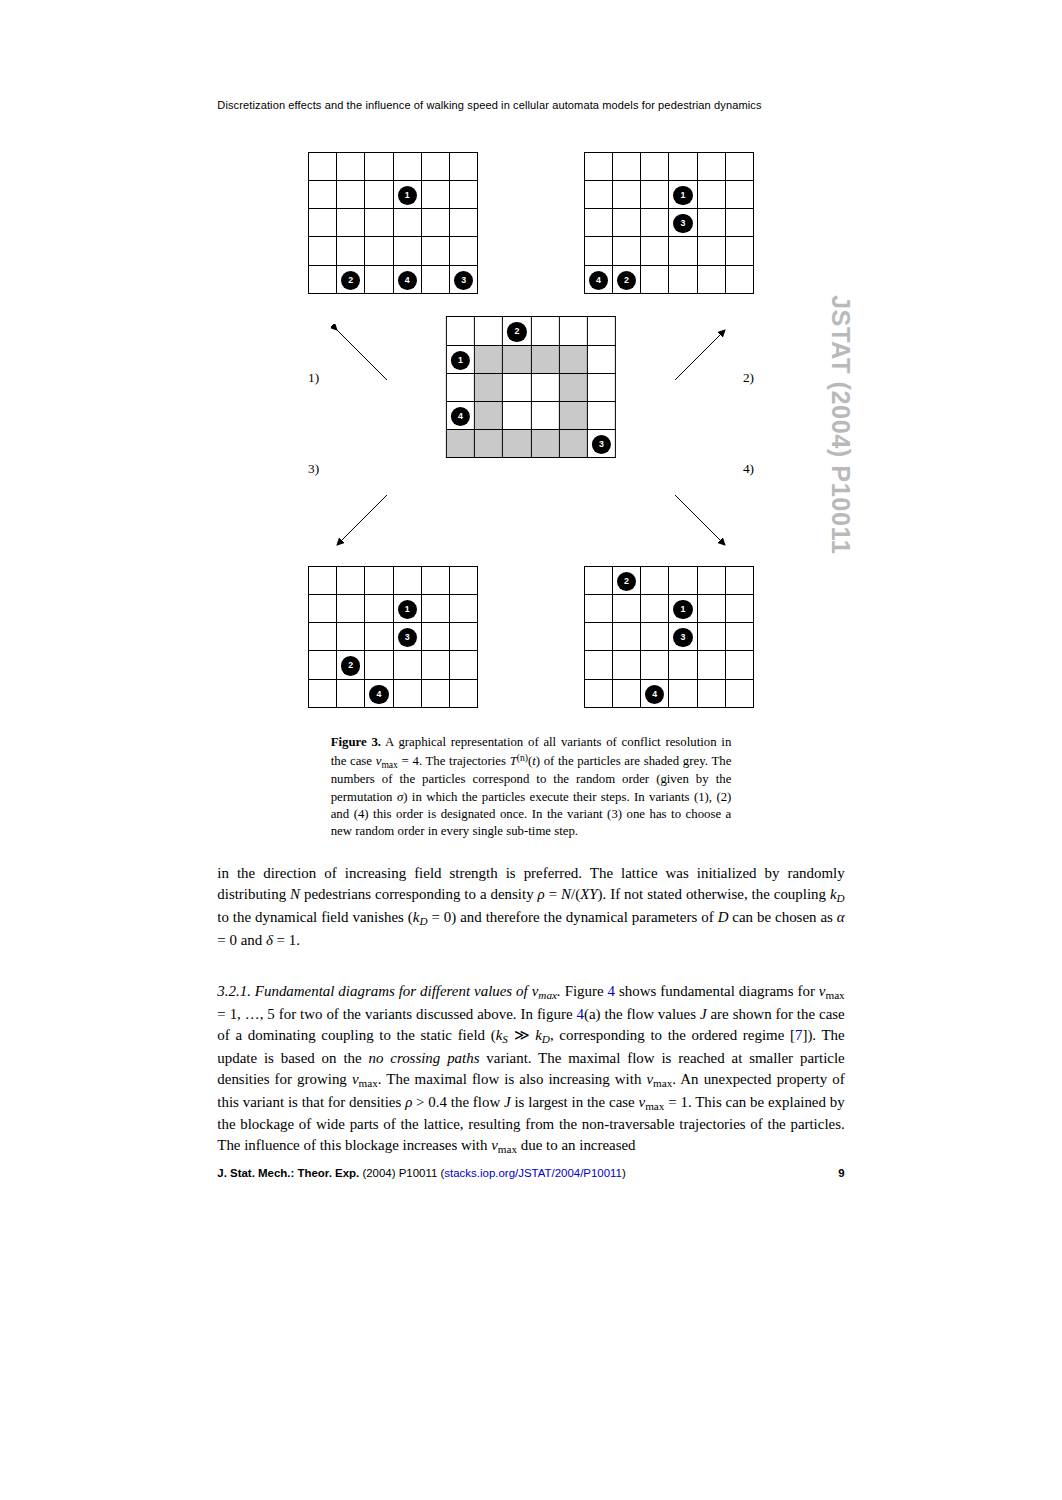Discretization effects and the influence of walking speed in cellular automata models for pedestrian dynamics
JSTAT (2004) P10011
| | | | 1 | | |
| | 2 | | 4 | | 3 |
| | | | 1 | | |
| | | | 3 | | |
| 4 | 2 | | | | |
1)
2)
3)
4)
| | | 2 | | | |
| 1 | | | | | |
| 4 | | | | | |
| | | | | | 3 |
| | | | 1 | | |
| | | | 3 | | |
| | 2 | | | | |
| | | 4 | | | |
| | 2 | | | | |
| | | | 1 | | |
| | | | 3 | | |
| | | 4 | | | |
Figure 3. A graphical representation of all variants of conflict resolution in the case vmax = 4. The trajectories T(n)(t) of the particles are shaded grey. The numbers of the particles correspond to the random order (given by the permutation σ) in which the particles execute their steps. In variants (1), (2) and (4) this order is designated once. In the variant (3) one has to choose a new random order in every single sub-time step.
in the direction of increasing field strength is preferred. The lattice was initialized by randomly distributing N pedestrians corresponding to a density ρ = N/(XY). If not stated otherwise, the coupling kD to the dynamical field vanishes (kD = 0) and therefore the dynamical parameters of D can be chosen as α = 0 and δ = 1.
3.2.1. Fundamental diagrams for different values of vmax. Figure 4 shows fundamental diagrams for vmax = 1, …, 5 for two of the variants discussed above. In figure 4(a) the flow values J are shown for the case of a dominating coupling to the static field (kS ≫ kD, corresponding to the ordered regime [7]). The update is based on the no crossing paths variant. The maximal flow is reached at smaller particle densities for growing vmax. The maximal flow is also increasing with vmax. An unexpected property of this variant is that for densities ρ > 0.4 the flow J is largest in the case vmax = 1. This can be explained by the blockage of wide parts of the lattice, resulting from the non-traversable trajectories of the particles. The influence of this blockage increases with vmax due to an increased
J. Stat. Mech.: Theor. Exp. (2004) P10011 (stacks.iop.org/JSTAT/2004/P10011)
9